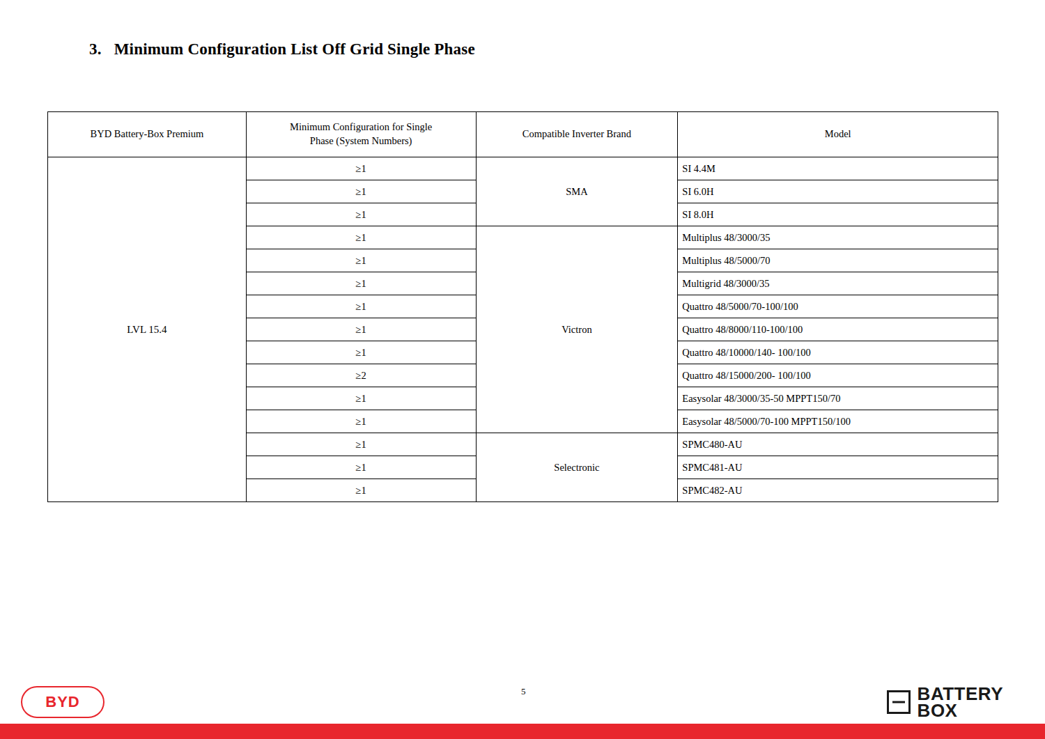3. Minimum Configuration List Off Grid Single Phase
| BYD Battery-Box Premium | Minimum Configuration for Single Phase (System Numbers) | Compatible Inverter Brand | Model |
| LVL 15.4 | ≥1 | SMA | SI 4.4M |
| ≥1 | SI 6.0H |
| ≥1 | SI 8.0H |
| ≥1 | Victron | Multiplus 48/3000/35 |
| ≥1 | Multiplus 48/5000/70 |
| ≥1 | Multigrid 48/3000/35 |
| ≥1 | Quattro 48/5000/70-100/100 |
| ≥1 | Quattro 48/8000/110-100/100 |
| ≥1 | Quattro 48/10000/140- 100/100 |
| ≥2 | Quattro 48/15000/200- 100/100 |
| ≥1 | Easysolar 48/3000/35-50 MPPT150/70 |
| ≥1 | Easysolar 48/5000/70-100 MPPT150/100 |
| ≥1 | Selectronic | SPMC480-AU |
| ≥1 | SPMC481-AU |
| ≥1 | SPMC482-AU |
5
BYD
BATTERY
BOX